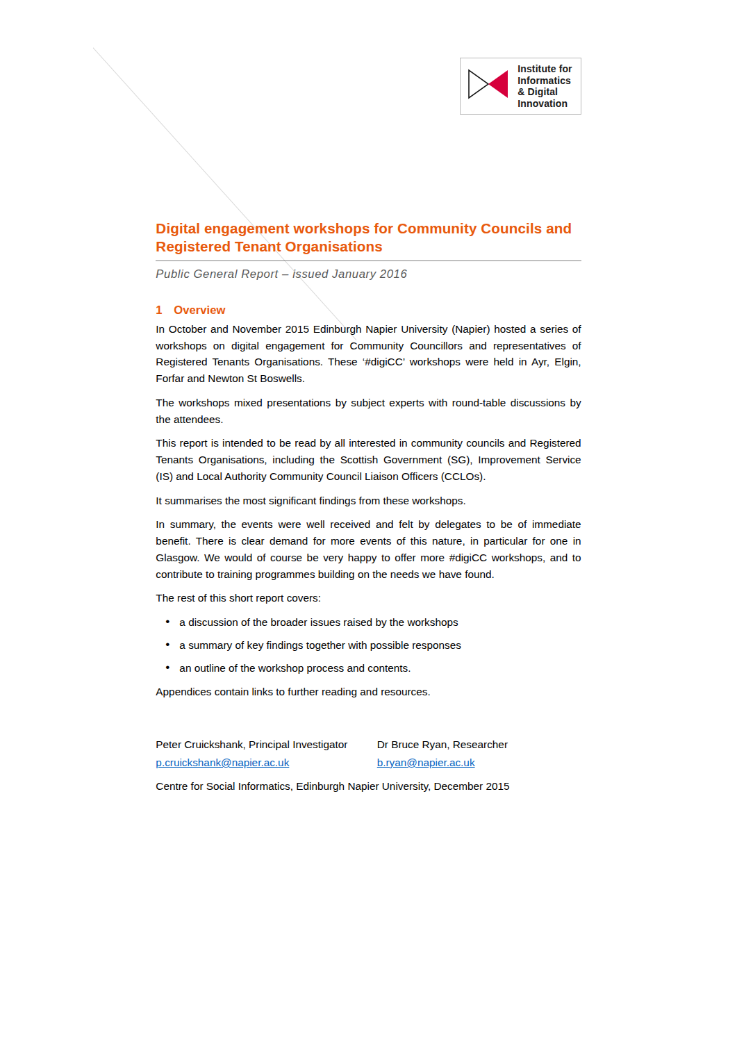Institute for
Informatics
& Digital
Innovation
Digital engagement workshops for Community Councils and Registered Tenant Organisations
Public General Report – issued January 2016
1 Overview
In October and November 2015 Edinburgh Napier University (Napier) hosted a series of workshops on digital engagement for Community Councillors and representatives of Registered Tenants Organisations. These ‘#digiCC’ workshops were held in Ayr, Elgin, Forfar and Newton St Boswells.
The workshops mixed presentations by subject experts with round-table discussions by the attendees.
This report is intended to be read by all interested in community councils and Registered Tenants Organisations, including the Scottish Government (SG), Improvement Service (IS) and Local Authority Community Council Liaison Officers (CCLOs).
It summarises the most significant findings from these workshops.
In summary, the events were well received and felt by delegates to be of immediate benefit. There is clear demand for more events of this nature, in particular for one in Glasgow. We would of course be very happy to offer more #digiCC workshops, and to contribute to training programmes building on the needs we have found.
The rest of this short report covers:
a discussion of the broader issues raised by the workshops
a summary of key findings together with possible responses
an outline of the workshop process and contents.
Appendices contain links to further reading and resources.
| Peter Cruickshank, Principal Investigator | Dr Bruce Ryan, Researcher |
| p.cruickshank@napier.ac.uk | b.ryan@napier.ac.uk |
Centre for Social Informatics, Edinburgh Napier University, December 2015